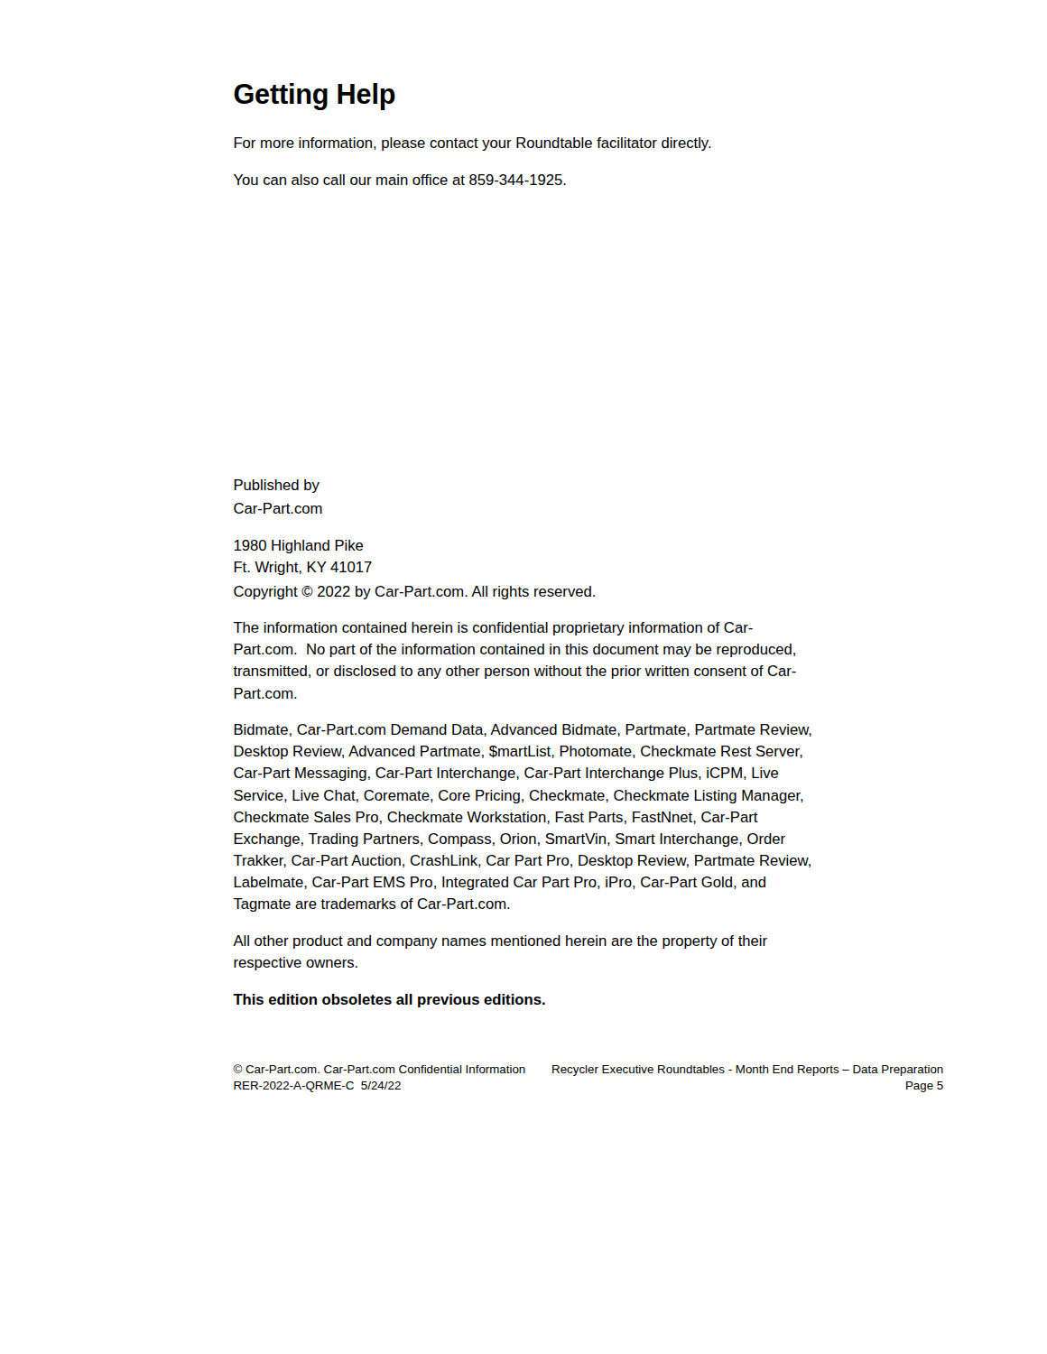Getting Help
For more information, please contact your Roundtable facilitator directly.
You can also call our main office at 859-344-1925.
Published by
Car-Part.com
1980 Highland Pike
Ft. Wright, KY 41017
Copyright © 2022 by Car-Part.com. All rights reserved.
The information contained herein is confidential proprietary information of Car-Part.com. No part of the information contained in this document may be reproduced, transmitted, or disclosed to any other person without the prior written consent of Car-Part.com.
Bidmate, Car-Part.com Demand Data, Advanced Bidmate, Partmate, Partmate Review, Desktop Review, Advanced Partmate, $martList, Photomate, Checkmate Rest Server, Car-Part Messaging, Car-Part Interchange, Car-Part Interchange Plus, iCPM, Live Service, Live Chat, Coremate, Core Pricing, Checkmate, Checkmate Listing Manager, Checkmate Sales Pro, Checkmate Workstation, Fast Parts, FastNnet, Car-Part Exchange, Trading Partners, Compass, Orion, SmartVin, Smart Interchange, Order Trakker, Car-Part Auction, CrashLink, Car Part Pro, Desktop Review, Partmate Review, Labelmate, Car-Part EMS Pro, Integrated Car Part Pro, iPro, Car-Part Gold, and Tagmate are trademarks of Car-Part.com.
All other product and company names mentioned herein are the property of their respective owners.
This edition obsoletes all previous editions.
© Car-Part.com. Car-Part.com Confidential Information
RER-2022-A-QRME-C 5/24/22
Recycler Executive Roundtables - Month End Reports – Data Preparation
Page 5